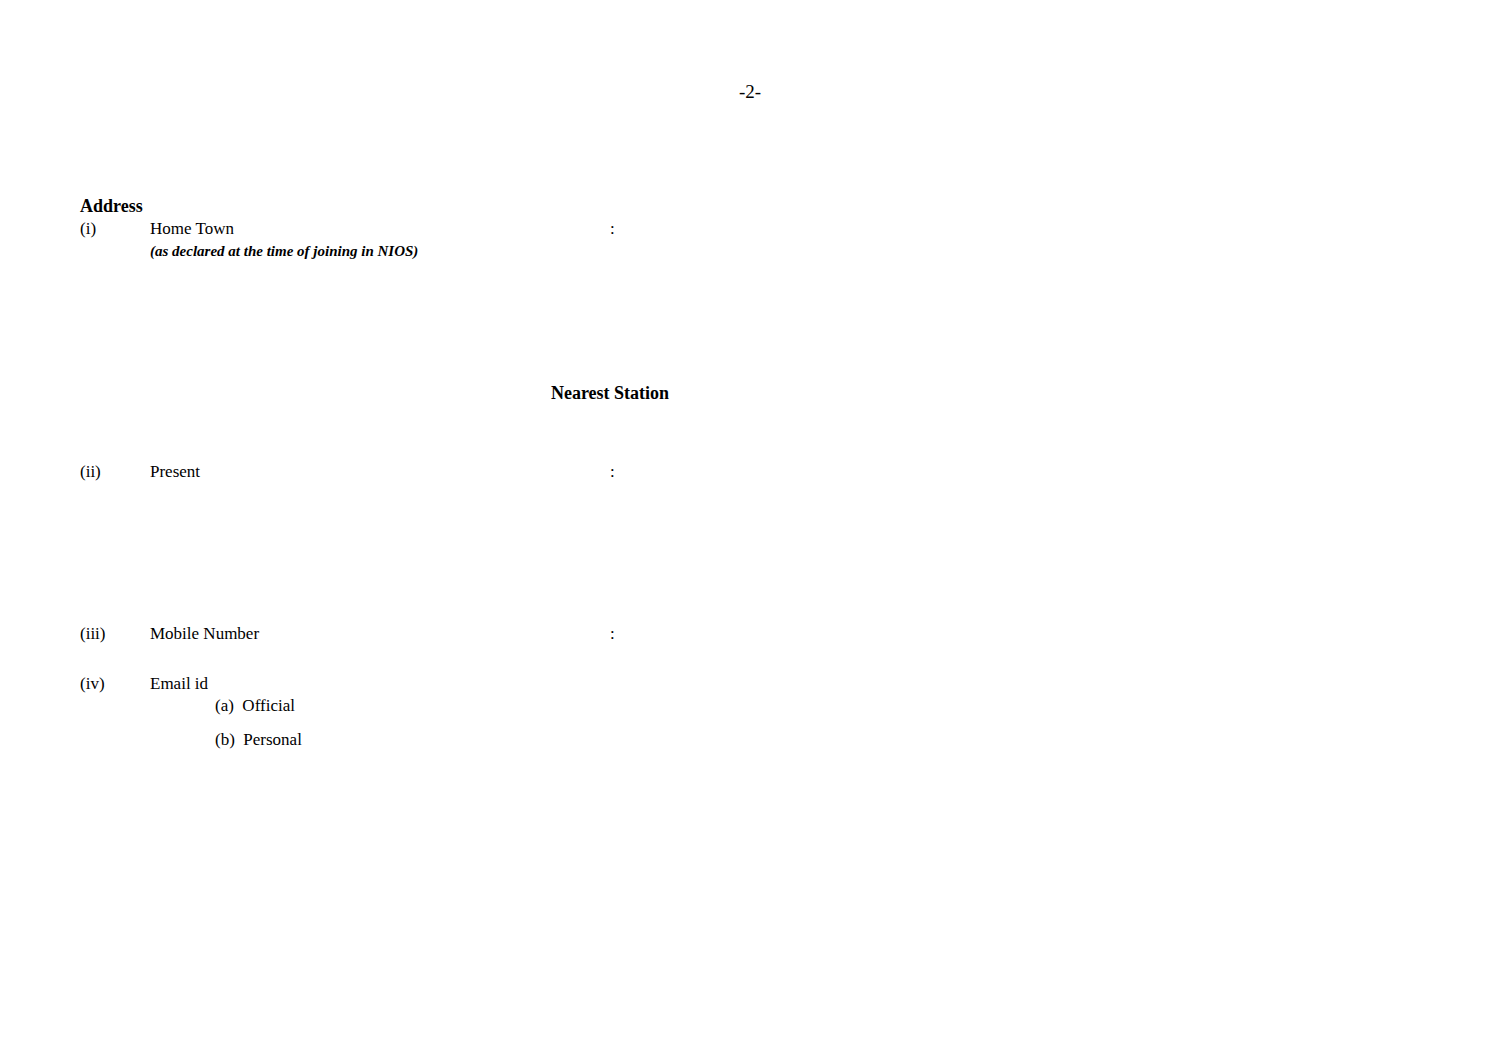-2-
Address
| (i) | Home Town (as declared at the time of joining in NIOS) | : | |
| Nearest Station |
| (ii) | Present | : | |
| (iii) | Mobile Number | : | |
| (iv) | Email id (a) Official | | |
| | (b) Personal | | |